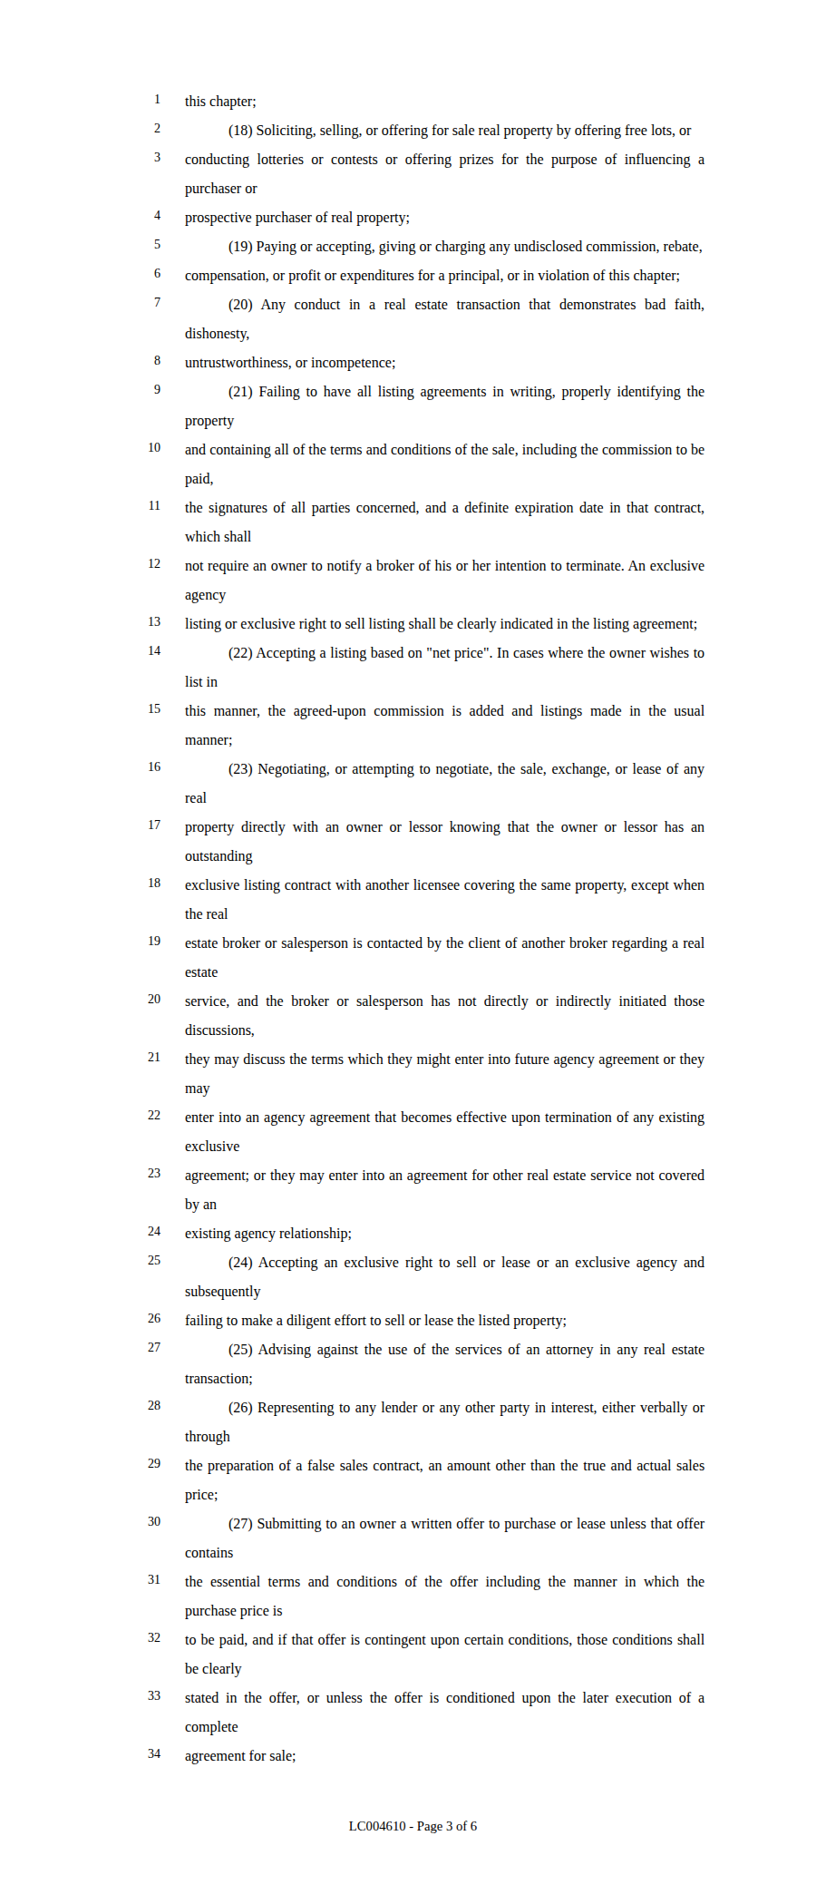1 this chapter;
2(18) Soliciting, selling, or offering for sale real property by offering free lots, or
3 conducting lotteries or contests or offering prizes for the purpose of influencing a purchaser or
4 prospective purchaser of real property;
5(19) Paying or accepting, giving or charging any undisclosed commission, rebate,
6 compensation, or profit or expenditures for a principal, or in violation of this chapter;
7(20) Any conduct in a real estate transaction that demonstrates bad faith, dishonesty,
8 untrustworthiness, or incompetence;
9(21) Failing to have all listing agreements in writing, properly identifying the property
10 and containing all of the terms and conditions of the sale, including the commission to be paid,
11 the signatures of all parties concerned, and a definite expiration date in that contract, which shall
12 not require an owner to notify a broker of his or her intention to terminate. An exclusive agency
13 listing or exclusive right to sell listing shall be clearly indicated in the listing agreement;
14(22) Accepting a listing based on "net price". In cases where the owner wishes to list in
15 this manner, the agreed-upon commission is added and listings made in the usual manner;
16(23) Negotiating, or attempting to negotiate, the sale, exchange, or lease of any real
17 property directly with an owner or lessor knowing that the owner or lessor has an outstanding
18 exclusive listing contract with another licensee covering the same property, except when the real
19 estate broker or salesperson is contacted by the client of another broker regarding a real estate
20 service, and the broker or salesperson has not directly or indirectly initiated those discussions,
21 they may discuss the terms which they might enter into future agency agreement or they may
22 enter into an agency agreement that becomes effective upon termination of any existing exclusive
23 agreement; or they may enter into an agreement for other real estate service not covered by an
24 existing agency relationship;
25(24) Accepting an exclusive right to sell or lease or an exclusive agency and subsequently
26 failing to make a diligent effort to sell or lease the listed property;
27(25) Advising against the use of the services of an attorney in any real estate transaction;
28(26) Representing to any lender or any other party in interest, either verbally or through
29 the preparation of a false sales contract, an amount other than the true and actual sales price;
30(27) Submitting to an owner a written offer to purchase or lease unless that offer contains
31 the essential terms and conditions of the offer including the manner in which the purchase price is
32 to be paid, and if that offer is contingent upon certain conditions, those conditions shall be clearly
33 stated in the offer, or unless the offer is conditioned upon the later execution of a complete
34 agreement for sale;
LC004610 - Page 3 of 6